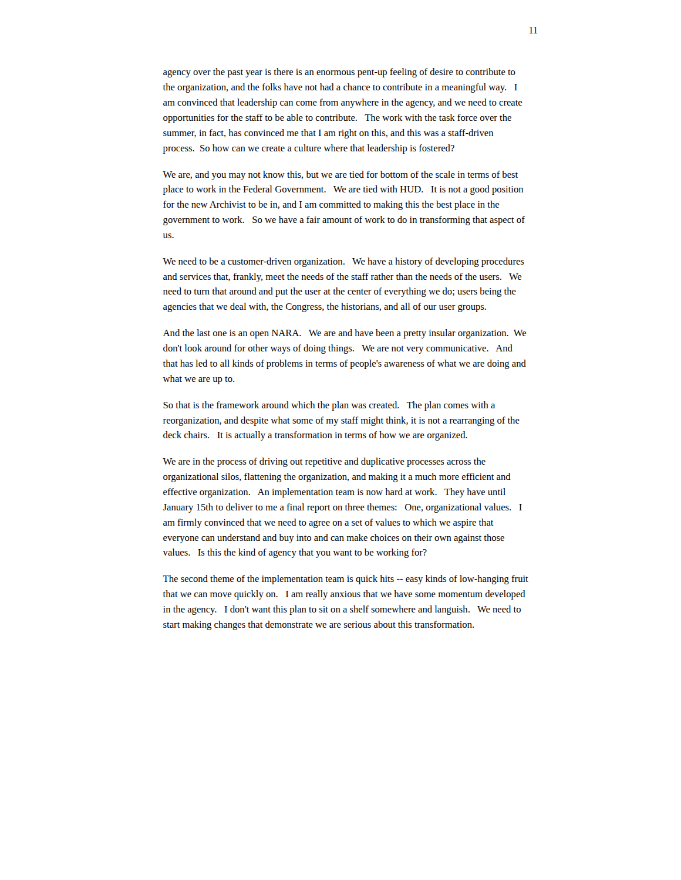11
agency over the past year is there is an enormous pent-up feeling of desire to contribute to the organization, and the folks have not had a chance to contribute in a meaningful way. I am convinced that leadership can come from anywhere in the agency, and we need to create opportunities for the staff to be able to contribute. The work with the task force over the summer, in fact, has convinced me that I am right on this, and this was a staff-driven process. So how can we create a culture where that leadership is fostered?
We are, and you may not know this, but we are tied for bottom of the scale in terms of best place to work in the Federal Government. We are tied with HUD. It is not a good position for the new Archivist to be in, and I am committed to making this the best place in the government to work. So we have a fair amount of work to do in transforming that aspect of us.
We need to be a customer-driven organization. We have a history of developing procedures and services that, frankly, meet the needs of the staff rather than the needs of the users. We need to turn that around and put the user at the center of everything we do; users being the agencies that we deal with, the Congress, the historians, and all of our user groups.
And the last one is an open NARA. We are and have been a pretty insular organization. We don't look around for other ways of doing things. We are not very communicative. And that has led to all kinds of problems in terms of people's awareness of what we are doing and what we are up to.
So that is the framework around which the plan was created. The plan comes with a reorganization, and despite what some of my staff might think, it is not a rearranging of the deck chairs. It is actually a transformation in terms of how we are organized.
We are in the process of driving out repetitive and duplicative processes across the organizational silos, flattening the organization, and making it a much more efficient and effective organization. An implementation team is now hard at work. They have until January 15th to deliver to me a final report on three themes: One, organizational values. I am firmly convinced that we need to agree on a set of values to which we aspire that everyone can understand and buy into and can make choices on their own against those values. Is this the kind of agency that you want to be working for?
The second theme of the implementation team is quick hits -- easy kinds of low-hanging fruit that we can move quickly on. I am really anxious that we have some momentum developed in the agency. I don't want this plan to sit on a shelf somewhere and languish. We need to start making changes that demonstrate we are serious about this transformation.